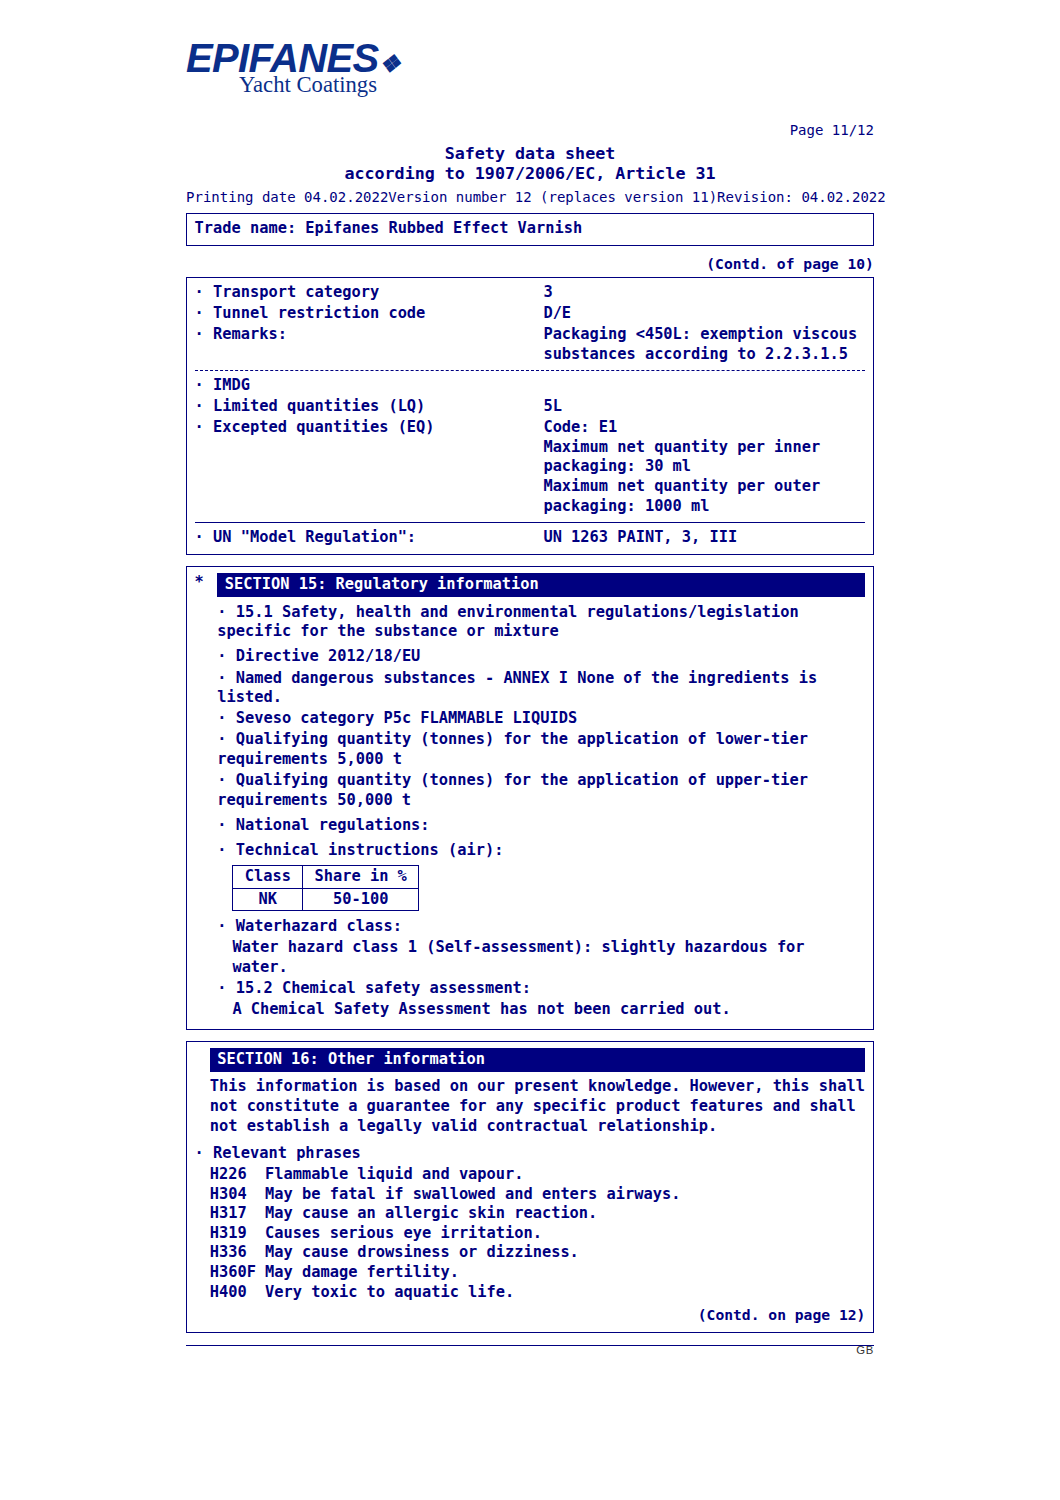EPIFANES❖
Yacht Coatings
Page 11/12
Safety data sheet
according to 1907/2006/EC, Article 31
Printing date 04.02.2022 Version number 12 (replaces version 11) Revision: 04.02.2022
Trade name: Epifanes Rubbed Effect Varnish
(Contd. of page 10)
| Transport category | 3 |
| Tunnel restriction code | D/E |
| Remarks: | Packaging <450L: exemption viscous substances according to 2.2.3.1.5 |
| IMDG | |
| Limited quantities (LQ) | 5L |
| Excepted quantities (EQ) | Code: E1 Maximum net quantity per inner packaging: 30 ml Maximum net quantity per outer packaging: 1000 ml |
| UN "Model Regulation": | UN 1263 PAINT, 3, III |
*
SECTION 15: Regulatory information
15.1 Safety, health and environmental regulations/legislation specific for the substance or mixture
Directive 2012/18/EU
Named dangerous substances - ANNEX I None of the ingredients is listed.
Seveso category P5c FLAMMABLE LIQUIDS
Qualifying quantity (tonnes) for the application of lower-tier requirements 5,000 t
Qualifying quantity (tonnes) for the application of upper-tier requirements 50,000 t
National regulations:
Technical instructions (air):
| Class | Share in % |
| --- | --- |
| NK | 50-100 |
Waterhazard class:
Water hazard class 1 (Self-assessment): slightly hazardous for water.
15.2 Chemical safety assessment:
A Chemical Safety Assessment has not been carried out.
SECTION 16: Other information
This information is based on our present knowledge. However, this shall not constitute a guarantee for any specific product features and shall not establish a legally valid contractual relationship.
Relevant phrases
H226 Flammable liquid and vapour.
H304 May be fatal if swallowed and enters airways.
H317 May cause an allergic skin reaction.
H319 Causes serious eye irritation.
H336 May cause drowsiness or dizziness.
H360F May damage fertility.
H400 Very toxic to aquatic life.
(Contd. on page 12)
GB